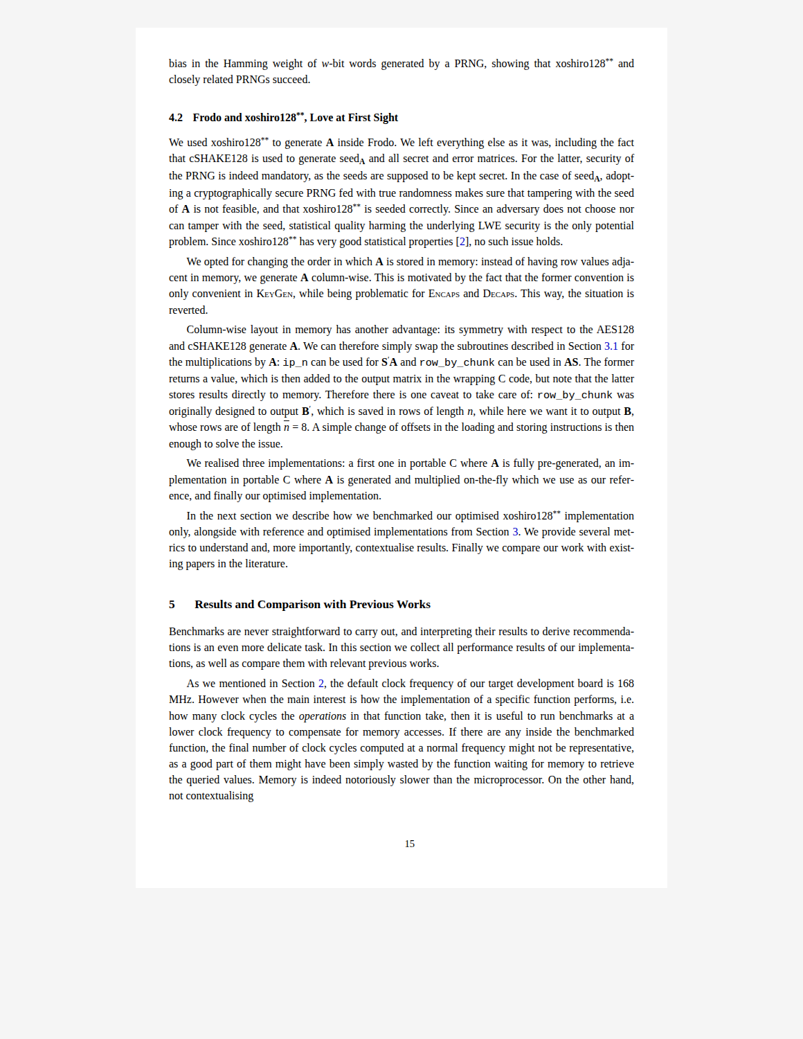bias in the Hamming weight of w-bit words generated by a PRNG, showing that xoshiro128** and closely related PRNGs succeed.
4.2 Frodo and xoshiro128**, Love at First Sight
We used xoshiro128** to generate A inside Frodo. We left everything else as it was, including the fact that cSHAKE128 is used to generate seedA and all secret and error matrices. For the latter, security of the PRNG is indeed mandatory, as the seeds are supposed to be kept secret. In the case of seedA, adopting a cryptographically secure PRNG fed with true randomness makes sure that tampering with the seed of A is not feasible, and that xoshiro128** is seeded correctly. Since an adversary does not choose nor can tamper with the seed, statistical quality harming the underlying LWE security is the only potential problem. Since xoshiro128** has very good statistical properties [2], no such issue holds.
We opted for changing the order in which A is stored in memory: instead of having row values adjacent in memory, we generate A column-wise. This is motivated by the fact that the former convention is only convenient in KeyGen, while being problematic for Encaps and Decaps. This way, the situation is reverted.
Column-wise layout in memory has another advantage: its symmetry with respect to the AES128 and cSHAKE128 generate A. We can therefore simply swap the subroutines described in Section 3.1 for the multiplications by A: ip_n can be used for S′A and row_by_chunk can be used in AS. The former returns a value, which is then added to the output matrix in the wrapping C code, but note that the latter stores results directly to memory. Therefore there is one caveat to take care of: row_by_chunk was originally designed to output B′, which is saved in rows of length n, while here we want it to output B, whose rows are of length n = 8. A simple change of offsets in the loading and storing instructions is then enough to solve the issue.
We realised three implementations: a first one in portable C where A is fully pre-generated, an implementation in portable C where A is generated and multiplied on-the-fly which we use as our reference, and finally our optimised implementation.
In the next section we describe how we benchmarked our optimised xoshiro128** implementation only, alongside with reference and optimised implementations from Section 3. We provide several metrics to understand and, more importantly, contextualise results. Finally we compare our work with existing papers in the literature.
5 Results and Comparison with Previous Works
Benchmarks are never straightforward to carry out, and interpreting their results to derive recommendations is an even more delicate task. In this section we collect all performance results of our implementations, as well as compare them with relevant previous works.
As we mentioned in Section 2, the default clock frequency of our target development board is 168 MHz. However when the main interest is how the implementation of a specific function performs, i.e. how many clock cycles the operations in that function take, then it is useful to run benchmarks at a lower clock frequency to compensate for memory accesses. If there are any inside the benchmarked function, the final number of clock cycles computed at a normal frequency might not be representative, as a good part of them might have been simply wasted by the function waiting for memory to retrieve the queried values. Memory is indeed notoriously slower than the microprocessor. On the other hand, not contextualising
15